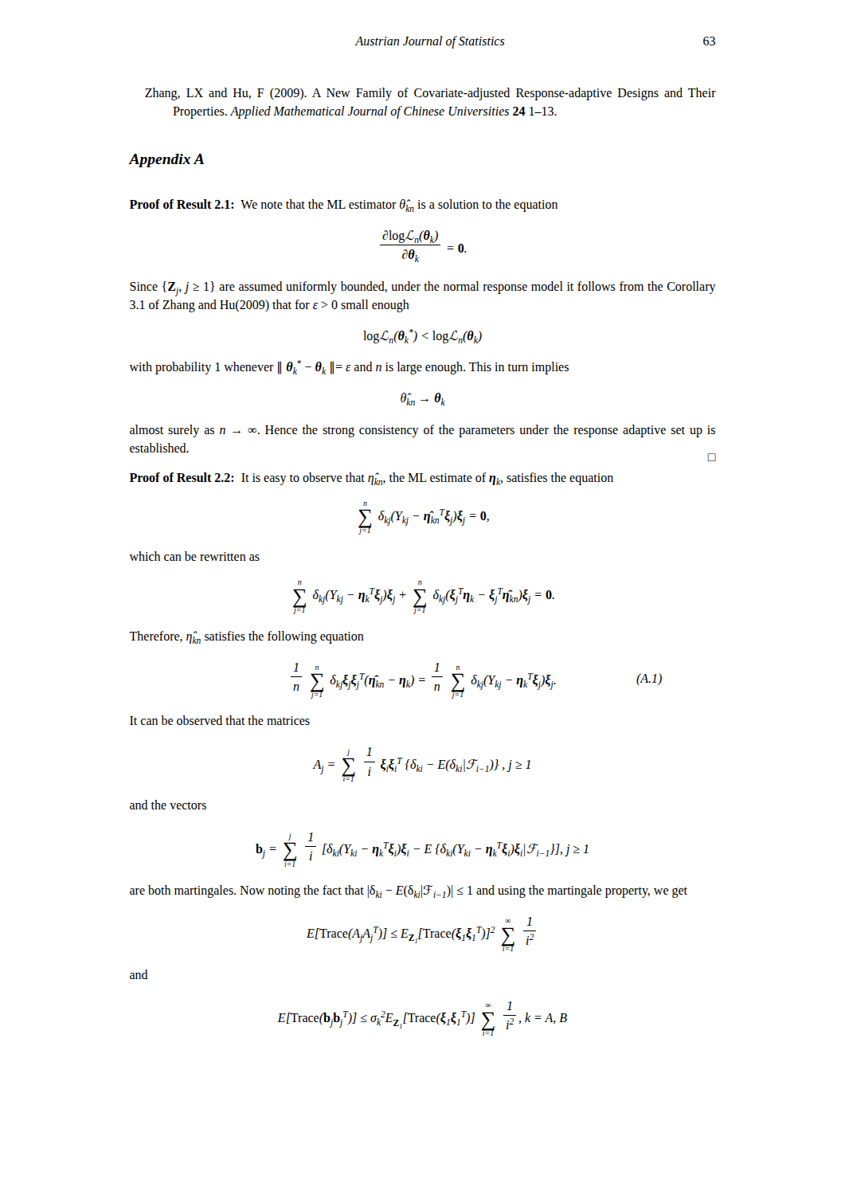Austrian Journal of Statistics 63
Zhang, LX and Hu, F (2009). A New Family of Covariate-adjusted Response-adaptive Designs and Their Properties. Applied Mathematical Journal of Chinese Universities 24 1–13.
Appendix A
Proof of Result 2.1: We note that the ML estimator θ̂kn is a solution to the equation
∂log ℒn(θk) ∂θk = 0.
Since {Zj, j ≥ 1} are assumed uniformly bounded, under the normal response model it follows from the Corollary 3.1 of Zhang and Hu(2009) that for ε > 0 small enough
log ℒn(θk*) < log ℒn(θk)
with probability 1 whenever ∥ θk* − θk ∥= ε and n is large enough. This in turn implies
θ̂kn → θk
almost surely as n → ∞. Hence the strong consistency of the parameters under the response adaptive set up is established.
□
Proof of Result 2.2: It is easy to observe that η̂kn, the ML estimate of ηk, satisfies the equation
n ∑ j=1 δkj(Ykj − η̂knTξj)ξj = 0,
which can be rewritten as
n ∑ j=1 δkj(Ykj − ηkTξj)ξj + n ∑ j=1 δkj(ξjTηk − ξjTη̂kn)ξj = 0.
Therefore, η̂kn satisfies the following equation
1 n n ∑ j=1 δkjξjξjT(η̂kn − ηk) = 1 n n ∑ j=1 δkj(Ykj − ηkTξj)ξj. (A.1)
It can be observed that the matrices
Aj = j ∑ i=1 1 i ξiξiT {δki − E(δki|ℱi−1)} , j ≥ 1
and the vectors
bj = j ∑ i=1 1 i [δki(Yki − ηkTξi)ξi − E {δki(Yki − ηkTξi)ξi|ℱi−1}], j ≥ 1
are both martingales. Now noting the fact that |δki − E(δki|ℱi−1)| ≤ 1 and using the martingale property, we get
E[Trace(AjAjT)] ≤ EZ1[Trace(ξ1ξ1T)]2 ∞ ∑ i=1 1 i2
and
E[Trace(bjbjT)] ≤ σk2EZ1[Trace(ξ1ξ1T)] ∞ ∑ i=1 1 i2, k = A, B